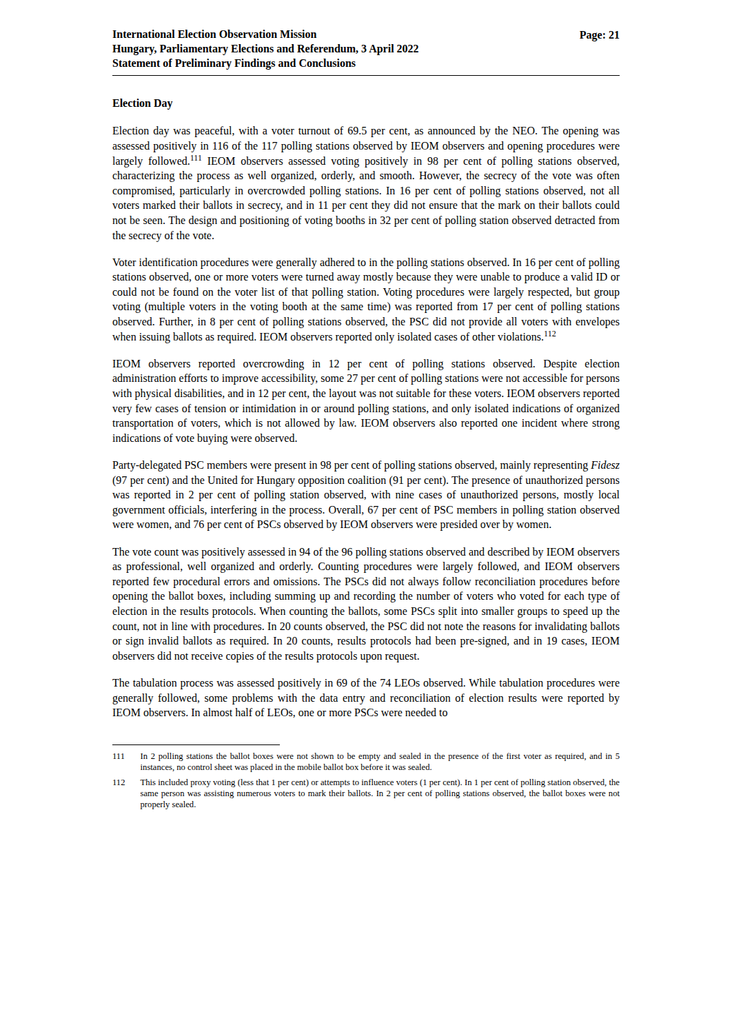International Election Observation Mission
Hungary, Parliamentary Elections and Referendum, 3 April 2022
Statement of Preliminary Findings and Conclusions
Page: 21
Election Day
Election day was peaceful, with a voter turnout of 69.5 per cent, as announced by the NEO. The opening was assessed positively in 116 of the 117 polling stations observed by IEOM observers and opening procedures were largely followed.111 IEOM observers assessed voting positively in 98 per cent of polling stations observed, characterizing the process as well organized, orderly, and smooth. However, the secrecy of the vote was often compromised, particularly in overcrowded polling stations. In 16 per cent of polling stations observed, not all voters marked their ballots in secrecy, and in 11 per cent they did not ensure that the mark on their ballots could not be seen. The design and positioning of voting booths in 32 per cent of polling station observed detracted from the secrecy of the vote.
Voter identification procedures were generally adhered to in the polling stations observed. In 16 per cent of polling stations observed, one or more voters were turned away mostly because they were unable to produce a valid ID or could not be found on the voter list of that polling station. Voting procedures were largely respected, but group voting (multiple voters in the voting booth at the same time) was reported from 17 per cent of polling stations observed. Further, in 8 per cent of polling stations observed, the PSC did not provide all voters with envelopes when issuing ballots as required. IEOM observers reported only isolated cases of other violations.112
IEOM observers reported overcrowding in 12 per cent of polling stations observed. Despite election administration efforts to improve accessibility, some 27 per cent of polling stations were not accessible for persons with physical disabilities, and in 12 per cent, the layout was not suitable for these voters. IEOM observers reported very few cases of tension or intimidation in or around polling stations, and only isolated indications of organized transportation of voters, which is not allowed by law. IEOM observers also reported one incident where strong indications of vote buying were observed.
Party-delegated PSC members were present in 98 per cent of polling stations observed, mainly representing Fidesz (97 per cent) and the United for Hungary opposition coalition (91 per cent). The presence of unauthorized persons was reported in 2 per cent of polling station observed, with nine cases of unauthorized persons, mostly local government officials, interfering in the process. Overall, 67 per cent of PSC members in polling station observed were women, and 76 per cent of PSCs observed by IEOM observers were presided over by women.
The vote count was positively assessed in 94 of the 96 polling stations observed and described by IEOM observers as professional, well organized and orderly. Counting procedures were largely followed, and IEOM observers reported few procedural errors and omissions. The PSCs did not always follow reconciliation procedures before opening the ballot boxes, including summing up and recording the number of voters who voted for each type of election in the results protocols. When counting the ballots, some PSCs split into smaller groups to speed up the count, not in line with procedures. In 20 counts observed, the PSC did not note the reasons for invalidating ballots or sign invalid ballots as required. In 20 counts, results protocols had been pre-signed, and in 19 cases, IEOM observers did not receive copies of the results protocols upon request.
The tabulation process was assessed positively in 69 of the 74 LEOs observed. While tabulation procedures were generally followed, some problems with the data entry and reconciliation of election results were reported by IEOM observers. In almost half of LEOs, one or more PSCs were needed to
111 In 2 polling stations the ballot boxes were not shown to be empty and sealed in the presence of the first voter as required, and in 5 instances, no control sheet was placed in the mobile ballot box before it was sealed.
112 This included proxy voting (less that 1 per cent) or attempts to influence voters (1 per cent). In 1 per cent of polling station observed, the same person was assisting numerous voters to mark their ballots. In 2 per cent of polling stations observed, the ballot boxes were not properly sealed.